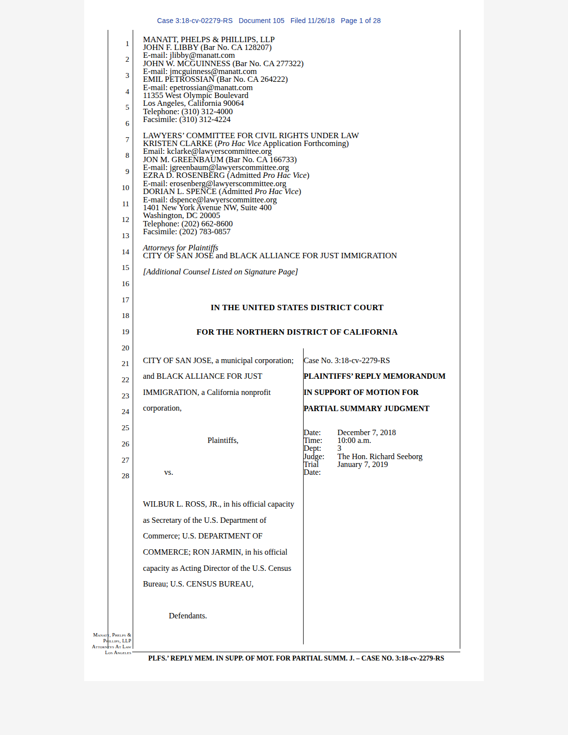Case 3:18-cv-02279-RS Document 105 Filed 11/26/18 Page 1 of 28
1
2
3
4
5
6
7
8
9
10
11
12
13
14
15
16
17
18
19
20
21
22
23
24
25
26
27
28
MANATT, PHELPS & PHILLIPS, LLP
JOHN F. LIBBY (Bar No. CA 128207)
E-mail: jlibby@manatt.com
JOHN W. MCGUINNESS (Bar No. CA 277322)
E-mail: jmcguinness@manatt.com
EMIL PETROSSIAN (Bar No. CA 264222)
E-mail: epetrossian@manatt.com
11355 West Olympic Boulevard
Los Angeles, California 90064
Telephone: (310) 312-4000
Facsimile: (310) 312-4224
LAWYERS’ COMMITTEE FOR CIVIL RIGHTS UNDER LAW
KRISTEN CLARKE (Pro Hac Vice Application Forthcoming)
Email: kclarke@lawyerscommittee.org
JON M. GREENBAUM (Bar No. CA 166733)
E-mail: jgreenbaum@lawyerscommittee.org
EZRA D. ROSENBERG (Admitted Pro Hac Vice)
E-mail: erosenberg@lawyerscommittee.org
DORIAN L. SPENCE (Admitted Pro Hac Vice)
E-mail: dspence@lawyerscommittee.org
1401 New York Avenue NW, Suite 400
Washington, DC 20005
Telephone: (202) 662-8600
Facsimile: (202) 783-0857
Attorneys for Plaintiffs
CITY OF SAN JOSE and BLACK ALLIANCE FOR JUST IMMIGRATION
[Additional Counsel Listed on Signature Page]
IN THE UNITED STATES DISTRICT COURT
FOR THE NORTHERN DISTRICT OF CALIFORNIA
| CITY OF SAN JOSE, a municipal corporation; and BLACK ALLIANCE FOR JUST IMMIGRATION, a California nonprofit corporation, Plaintiffs, vs. WILBUR L. ROSS, JR., in his official capacity as Secretary of the U.S. Department of Commerce; U.S. DEPARTMENT OF COMMERCE; RON JARMIN, in his official capacity as Acting Director of the U.S. Census Bureau; U.S. CENSUS BUREAU, Defendants. | Case No. 3:18-cv-2279-RS Plaintiffs’ Reply Memorandum in Support of Motion for Partial Summary Judgment / Date: / December 7, 2018 / / Time: / 10:00 a.m. / / Dept: / 3 / / Judge: / The Hon. Richard Seeborg / / Trial Date: / January 7, 2019 / |
Manatt, Phelps &
Phillips, LLP
Attorneys At Law
Los Angeles
PLFS.’ REPLY MEM. IN SUPP. OF MOT. FOR PARTIAL SUMM. J. – CASE NO. 3:18-cv-2279-RS